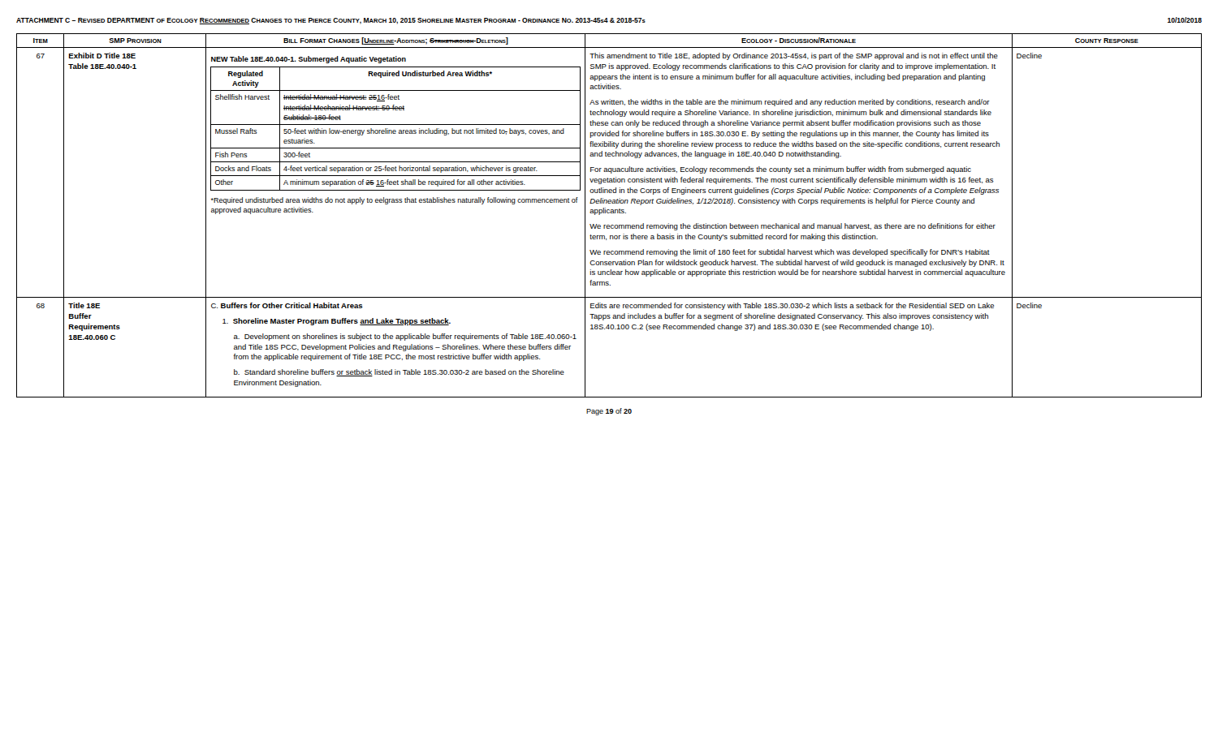ATTACHMENT C – REVISED DEPARTMENT OF ECOLOGY RECOMMENDED CHANGES TO THE PIERCE COUNTY, MARCH 10, 2015 SHORELINE MASTER PROGRAM - ORDINANCE NO. 2013-45s4 & 2018-57s
10/10/2018
| I TEM | SMP P ROVISION | B ILL F ORMAT C HANGES [ underline -additions; strikethrough -deletions] | E COLOGY - D ISCUSSION /R ATIONALE | C OUNTY R ESPONSE |
| --- | --- | --- | --- | --- |
| 67 | Exhibit D Title 18E Table 18E.40.040-1 | NEW Table 18E.40.040-1. Submerged Aquatic Vegetation / Regulated Activity / Required Undisturbed Area Widths* / / --- / --- / / Shellfish Harvest / Intertidal Manual Harvest: 25 16 -feet Intertidal Mechanical Harvest: 50-feet Subtidal: 180-feet / / Mussel Rafts / 50-feet within low-energy shoreline areas including, but not limited to , bays, coves, and estuaries. / / Fish Pens / 300-feet / / Docks and Floats / 4-feet vertical separation or 25-feet horizontal separation, whichever is greater. / / Other / A minimum separation of 25 16 -feet shall be required for all other activities. / *Required undisturbed area widths do not apply to eelgrass that establishes naturally following commencement of approved aquaculture activities. | This amendment to Title 18E, adopted by Ordinance 2013-45s4, is part of the SMP approval and is not in effect until the SMP is approved. Ecology recommends clarifications to this CAO provision for clarity and to improve implementation. It appears the intent is to ensure a minimum buffer for all aquaculture activities, including bed preparation and planting activities. As written, the widths in the table are the minimum required and any reduction merited by conditions, research and/or technology would require a Shoreline Variance. In shoreline jurisdiction, minimum bulk and dimensional standards like these can only be reduced through a shoreline Variance permit absent buffer modification provisions such as those provided for shoreline buffers in 18S.30.030 E. By setting the regulations up in this manner, the County has limited its flexibility during the shoreline review process to reduce the widths based on the site-specific conditions, current research and technology advances, the language in 18E.40.040 D notwithstanding. For aquaculture activities, Ecology recommends the county set a minimum buffer width from submerged aquatic vegetation consistent with federal requirements. The most current scientifically defensible minimum width is 16 feet, as outlined in the Corps of Engineers current guidelines (Corps Special Public Notice: Components of a Complete Eelgrass Delineation Report Guidelines, 1/12/2018) . Consistency with Corps requirements is helpful for Pierce County and applicants. We recommend removing the distinction between mechanical and manual harvest, as there are no definitions for either term, nor is there a basis in the County's submitted record for making this distinction. We recommend removing the limit of 180 feet for subtidal harvest which was developed specifically for DNR's Habitat Conservation Plan for wildstock geoduck harvest. The subtidal harvest of wild geoduck is managed exclusively by DNR. It is unclear how applicable or appropriate this restriction would be for nearshore subtidal harvest in commercial aquaculture farms. | Decline |
| 68 | Title 18E Buffer Requirements 18E.40.060 C | C. Buffers for Other Critical Habitat Areas 1. Shoreline Master Program Buffers and Lake Tapps setback . a. Development on shorelines is subject to the applicable buffer requirements of Table 18E.40.060-1 and Title 18S PCC, Development Policies and Regulations – Shorelines. Where these buffers differ from the applicable requirement of Title 18E PCC, the most restrictive buffer width applies. b. Standard shoreline buffers or setback listed in Table 18S.30.030-2 are based on the Shoreline Environment Designation. | Edits are recommended for consistency with Table 18S.30.030-2 which lists a setback for the Residential SED on Lake Tapps and includes a buffer for a segment of shoreline designated Conservancy. This also improves consistency with 18S.40.100 C.2 (see Recommended change 37) and 18S.30.030 E (see Recommended change 10). | Decline |
Page 19 of 20